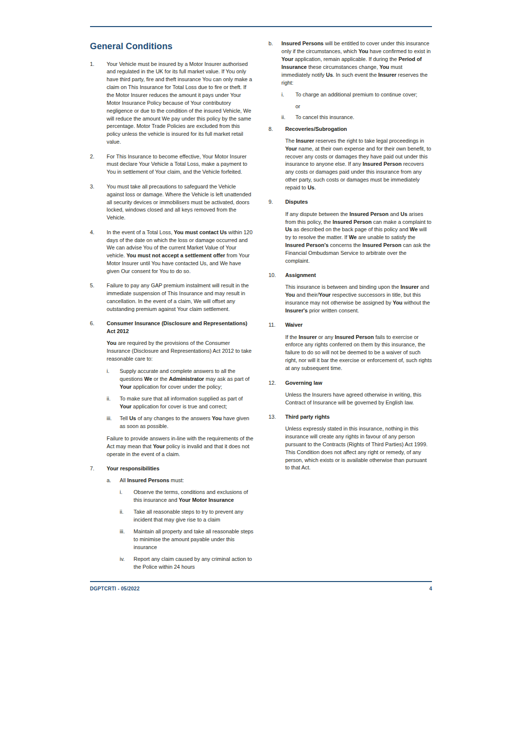General Conditions
Your Vehicle must be insured by a Motor Insurer authorised and regulated in the UK for its full market value. If You only have third party, fire and theft insurance You can only make a claim on This Insurance for Total Loss due to fire or theft. If the Motor Insurer reduces the amount it pays under Your Motor Insurance Policy because of Your contributory negligence or due to the condition of the insured Vehicle, We will reduce the amount We pay under this policy by the same percentage. Motor Trade Policies are excluded from this policy unless the vehicle is insured for its full market retail value.
For This Insurance to become effective, Your Motor Insurer must declare Your Vehicle a Total Loss, make a payment to You in settlement of Your claim, and the Vehicle forfeited.
You must take all precautions to safeguard the Vehicle against loss or damage. Where the Vehicle is left unattended all security devices or immobilisers must be activated, doors locked, windows closed and all keys removed from the Vehicle.
In the event of a Total Loss, You must contact Us within 120 days of the date on which the loss or damage occurred and We can advise You of the current Market Value of Your vehicle. You must not accept a settlement offer from Your Motor Insurer until You have contacted Us, and We have given Our consent for You to do so.
Failure to pay any GAP premium instalment will result in the immediate suspension of This Insurance and may result in cancellation. In the event of a claim, We will offset any outstanding premium against Your claim settlement.
Consumer Insurance (Disclosure and Representations) Act 2012
You are required by the provisions of the Consumer Insurance (Disclosure and Representations) Act 2012 to take reasonable care to:
i. Supply accurate and complete answers to all the questions We or the Administrator may ask as part of Your application for cover under the policy;
ii. To make sure that all information supplied as part of Your application for cover is true and correct;
iii. Tell Us of any changes to the answers You have given as soon as possible.
Failure to provide answers in-line with the requirements of the Act may mean that Your policy is invalid and that it does not operate in the event of a claim.
Your responsibilities
a. All Insured Persons must:
i. Observe the terms, conditions and exclusions of this insurance and Your Motor Insurance
ii. Take all reasonable steps to try to prevent any incident that may give rise to a claim
iii. Maintain all property and take all reasonable steps to minimise the amount payable under this insurance
iv. Report any claim caused by any criminal action to the Police within 24 hours
b. Insured Persons will be entitled to cover under this insurance only if the circumstances, which You have confirmed to exist in Your application, remain applicable. If during the Period of Insurance these circumstances change, You must immediately notify Us. In such event the Insurer reserves the right:
i. To charge an additional premium to continue cover;
or
ii. To cancel this insurance.
Recoveries/Subrogation
The Insurer reserves the right to take legal proceedings in Your name, at their own expense and for their own benefit, to recover any costs or damages they have paid out under this insurance to anyone else. If any Insured Person recovers any costs or damages paid under this insurance from any other party, such costs or damages must be immediately repaid to Us.
Disputes
If any dispute between the Insured Person and Us arises from this policy, the Insured Person can make a complaint to Us as described on the back page of this policy and We will try to resolve the matter. If We are unable to satisfy the Insured Person's concerns the Insured Person can ask the Financial Ombudsman Service to arbitrate over the complaint.
Assignment
This insurance is between and binding upon the Insurer and You and their/Your respective successors in title, but this insurance may not otherwise be assigned by You without the Insurer's prior written consent.
Waiver
If the Insurer or any Insured Person fails to exercise or enforce any rights conferred on them by this insurance, the failure to do so will not be deemed to be a waiver of such right, nor will it bar the exercise or enforcement of, such rights at any subsequent time.
Governing law
Unless the Insurers have agreed otherwise in writing, this Contract of Insurance will be governed by English law.
Third party rights
Unless expressly stated in this insurance, nothing in this insurance will create any rights in favour of any person pursuant to the Contracts (Rights of Third Parties) Act 1999. This Condition does not affect any right or remedy, of any person, which exists or is available otherwise than pursuant to that Act.
DGPTCRTI - 05/2022 4